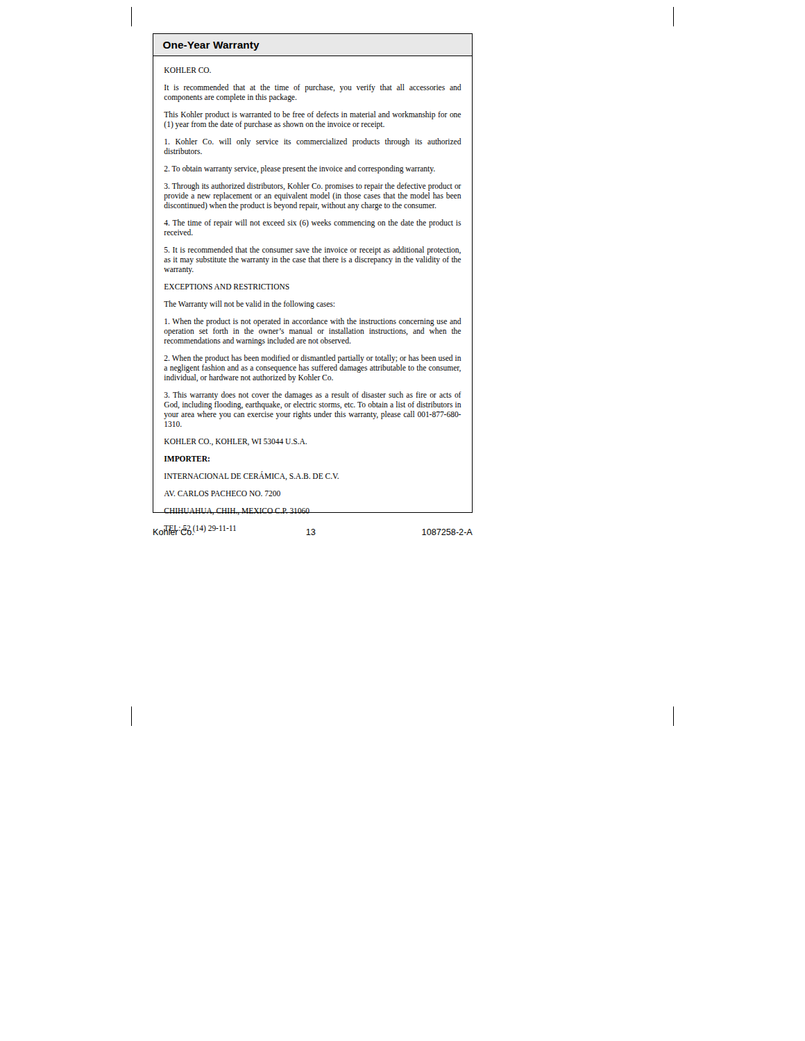One-Year Warranty
KOHLER CO.
It is recommended that at the time of purchase, you verify that all accessories and components are complete in this package.
This Kohler product is warranted to be free of defects in material and workmanship for one (1) year from the date of purchase as shown on the invoice or receipt.
1. Kohler Co. will only service its commercialized products through its authorized distributors.
2. To obtain warranty service, please present the invoice and corresponding warranty.
3. Through its authorized distributors, Kohler Co. promises to repair the defective product or provide a new replacement or an equivalent model (in those cases that the model has been discontinued) when the product is beyond repair, without any charge to the consumer.
4. The time of repair will not exceed six (6) weeks commencing on the date the product is received.
5. It is recommended that the consumer save the invoice or receipt as additional protection, as it may substitute the warranty in the case that there is a discrepancy in the validity of the warranty.
EXCEPTIONS AND RESTRICTIONS
The Warranty will not be valid in the following cases:
1. When the product is not operated in accordance with the instructions concerning use and operation set forth in the owner’s manual or installation instructions, and when the recommendations and warnings included are not observed.
2. When the product has been modified or dismantled partially or totally; or has been used in a negligent fashion and as a consequence has suffered damages attributable to the consumer, individual, or hardware not authorized by Kohler Co.
3. This warranty does not cover the damages as a result of disaster such as fire or acts of God, including flooding, earthquake, or electric storms, etc. To obtain a list of distributors in your area where you can exercise your rights under this warranty, please call 001-877-680-1310.
KOHLER CO., KOHLER, WI 53044 U.S.A.
IMPORTER:
INTERNACIONAL DE CERÁMICA, S.A.B. DE C.V.
AV. CARLOS PACHECO NO. 7200
CHIHUAHUA, CHIH., MEXICO C.P. 31060
TEL: 52 (14) 29-11-11
Kohler Co. 13 1087258-2-A